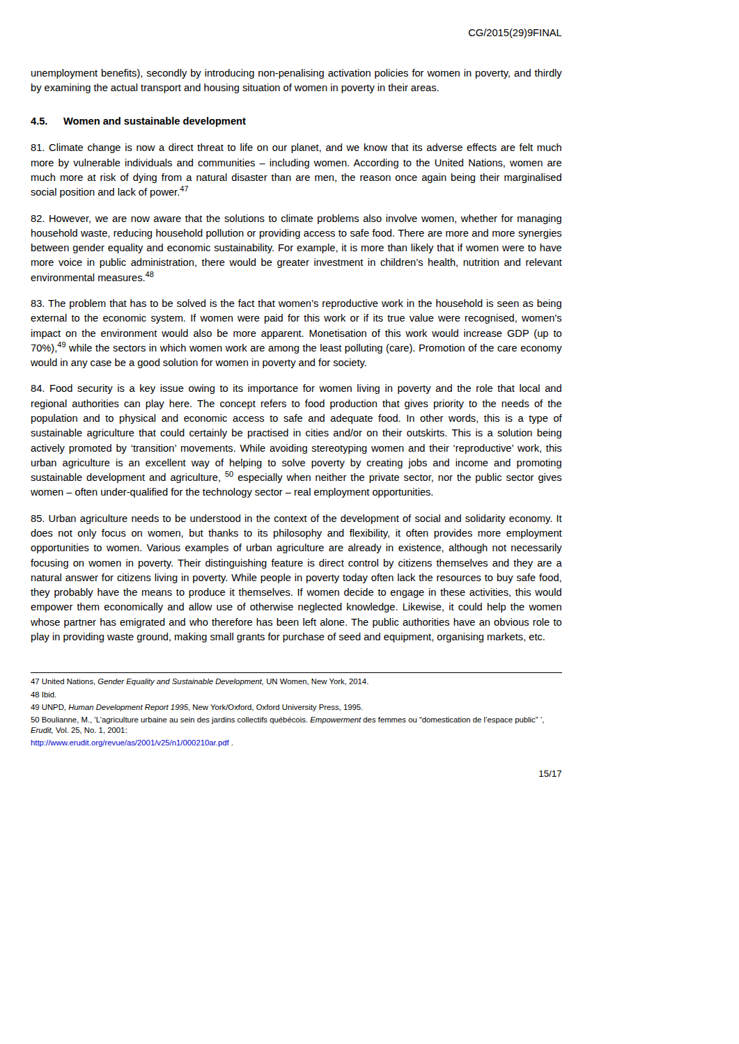CG/2015(29)9FINAL
unemployment benefits), secondly by introducing non-penalising activation policies for women in poverty, and thirdly by examining the actual transport and housing situation of women in poverty in their areas.
4.5. Women and sustainable development
81. Climate change is now a direct threat to life on our planet, and we know that its adverse effects are felt much more by vulnerable individuals and communities – including women. According to the United Nations, women are much more at risk of dying from a natural disaster than are men, the reason once again being their marginalised social position and lack of power.47
82. However, we are now aware that the solutions to climate problems also involve women, whether for managing household waste, reducing household pollution or providing access to safe food. There are more and more synergies between gender equality and economic sustainability. For example, it is more than likely that if women were to have more voice in public administration, there would be greater investment in children’s health, nutrition and relevant environmental measures.48
83. The problem that has to be solved is the fact that women’s reproductive work in the household is seen as being external to the economic system. If women were paid for this work or if its true value were recognised, women’s impact on the environment would also be more apparent. Monetisation of this work would increase GDP (up to 70%),49 while the sectors in which women work are among the least polluting (care). Promotion of the care economy would in any case be a good solution for women in poverty and for society.
84. Food security is a key issue owing to its importance for women living in poverty and the role that local and regional authorities can play here. The concept refers to food production that gives priority to the needs of the population and to physical and economic access to safe and adequate food. In other words, this is a type of sustainable agriculture that could certainly be practised in cities and/or on their outskirts. This is a solution being actively promoted by ‘transition’ movements. While avoiding stereotyping women and their ‘reproductive’ work, this urban agriculture is an excellent way of helping to solve poverty by creating jobs and income and promoting sustainable development and agriculture, 50 especially when neither the private sector, nor the public sector gives women – often under-qualified for the technology sector – real employment opportunities.
85. Urban agriculture needs to be understood in the context of the development of social and solidarity economy. It does not only focus on women, but thanks to its philosophy and flexibility, it often provides more employment opportunities to women. Various examples of urban agriculture are already in existence, although not necessarily focusing on women in poverty. Their distinguishing feature is direct control by citizens themselves and they are a natural answer for citizens living in poverty. While people in poverty today often lack the resources to buy safe food, they probably have the means to produce it themselves. If women decide to engage in these activities, this would empower them economically and allow use of otherwise neglected knowledge. Likewise, it could help the women whose partner has emigrated and who therefore has been left alone. The public authorities have an obvious role to play in providing waste ground, making small grants for purchase of seed and equipment, organising markets, etc.
47 United Nations, Gender Equality and Sustainable Development, UN Women, New York, 2014.
48 Ibid.
49 UNPD, Human Development Report 1995, New York/Oxford, Oxford University Press, 1995.
50 Boulianne, M., ‘L’agriculture urbaine au sein des jardins collectifs québécois. Empowerment des femmes ou “domestication de l’espace public” ’, Erudit, Vol. 25, No. 1, 2001:
http://www.erudit.org/revue/as/2001/v25/n1/000210ar.pdf .
15/17